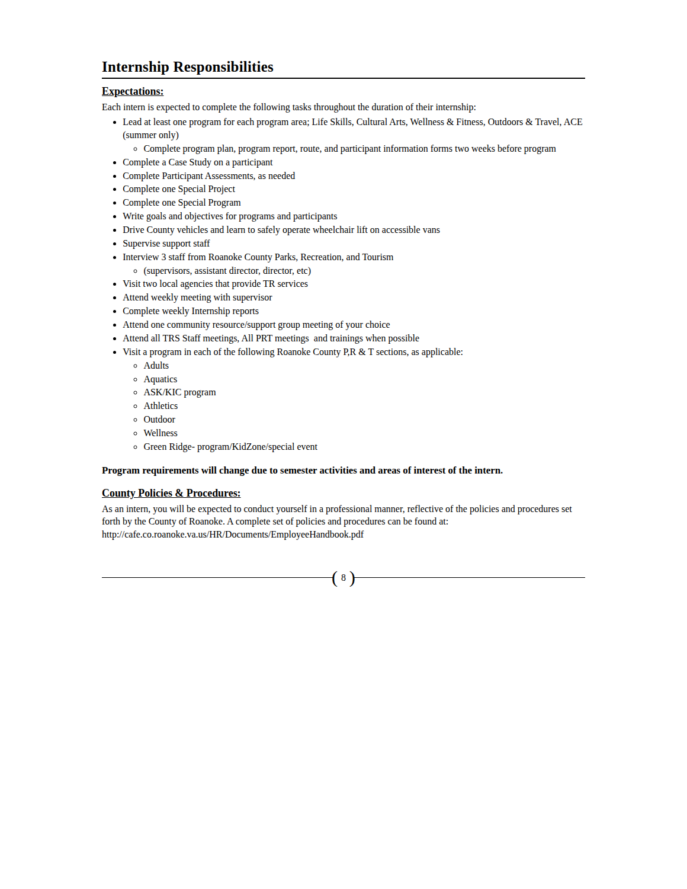Internship Responsibilities
Expectations:
Each intern is expected to complete the following tasks throughout the duration of their internship:
Lead at least one program for each program area; Life Skills, Cultural Arts, Wellness & Fitness, Outdoors & Travel, ACE (summer only)
Complete program plan, program report, route, and participant information forms two weeks before program
Complete a Case Study on a participant
Complete Participant Assessments, as needed
Complete one Special Project
Complete one Special Program
Write goals and objectives for programs and participants
Drive County vehicles and learn to safely operate wheelchair lift on accessible vans
Supervise support staff
Interview 3 staff from Roanoke County Parks, Recreation, and Tourism
(supervisors, assistant director, director, etc)
Visit two local agencies that provide TR services
Attend weekly meeting with supervisor
Complete weekly Internship reports
Attend one community resource/support group meeting of your choice
Attend all TRS Staff meetings, All PRT meetings and trainings when possible
Visit a program in each of the following Roanoke County P,R & T sections, as applicable:
Adults
Aquatics
ASK/KIC program
Athletics
Outdoor
Wellness
Green Ridge- program/KidZone/special event
Program requirements will change due to semester activities and areas of interest of the intern.
County Policies & Procedures:
As an intern, you will be expected to conduct yourself in a professional manner, reflective of the policies and procedures set forth by the County of Roanoke. A complete set of policies and procedures can be found at:
http://cafe.co.roanoke.va.us/HR/Documents/EmployeeHandbook.pdf
8